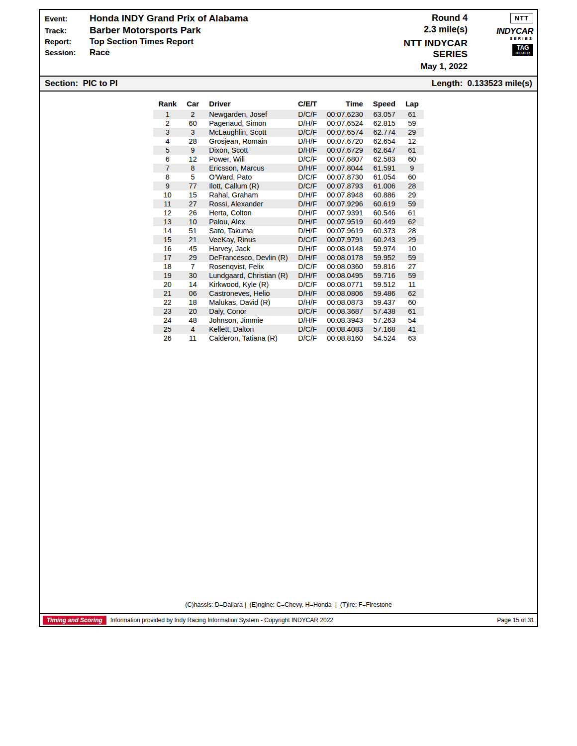Event:
Honda INDY Grand Prix of Alabama
Track:
Barber Motorsports Park
Report:
Top Section Times Report
Session:
Race
Round 4
2.3 mile(s)
NTT INDYCAR SERIES
May 1, 2022
NTT
INDYCARSERIES
TAGHEUER
Section: PIC to PI
Length: 0.133523 mile(s)
| Rank | Car | Driver | C/E/T | Time | Speed | Lap |
| --- | --- | --- | --- | --- | --- | --- |
| 1 | 2 | Newgarden, Josef | D/C/F | 00:07.6230 | 63.057 | 61 |
| 2 | 60 | Pagenaud, Simon | D/H/F | 00:07.6524 | 62.815 | 59 |
| 3 | 3 | McLaughlin, Scott | D/C/F | 00:07.6574 | 62.774 | 29 |
| 4 | 28 | Grosjean, Romain | D/H/F | 00:07.6720 | 62.654 | 12 |
| 5 | 9 | Dixon, Scott | D/H/F | 00:07.6729 | 62.647 | 61 |
| 6 | 12 | Power, Will | D/C/F | 00:07.6807 | 62.583 | 60 |
| 7 | 8 | Ericsson, Marcus | D/H/F | 00:07.8044 | 61.591 | 9 |
| 8 | 5 | O'Ward, Pato | D/C/F | 00:07.8730 | 61.054 | 60 |
| 9 | 77 | Ilott, Callum (R) | D/C/F | 00:07.8793 | 61.006 | 28 |
| 10 | 15 | Rahal, Graham | D/H/F | 00:07.8948 | 60.886 | 29 |
| 11 | 27 | Rossi, Alexander | D/H/F | 00:07.9296 | 60.619 | 59 |
| 12 | 26 | Herta, Colton | D/H/F | 00:07.9391 | 60.546 | 61 |
| 13 | 10 | Palou, Alex | D/H/F | 00:07.9519 | 60.449 | 62 |
| 14 | 51 | Sato, Takuma | D/H/F | 00:07.9619 | 60.373 | 28 |
| 15 | 21 | VeeKay, Rinus | D/C/F | 00:07.9791 | 60.243 | 29 |
| 16 | 45 | Harvey, Jack | D/H/F | 00:08.0148 | 59.974 | 10 |
| 17 | 29 | DeFrancesco, Devlin (R) | D/H/F | 00:08.0178 | 59.952 | 59 |
| 18 | 7 | Rosenqvist, Felix | D/C/F | 00:08.0360 | 59.816 | 27 |
| 19 | 30 | Lundgaard, Christian (R) | D/H/F | 00:08.0495 | 59.716 | 59 |
| 20 | 14 | Kirkwood, Kyle (R) | D/C/F | 00:08.0771 | 59.512 | 11 |
| 21 | 06 | Castroneves, Helio | D/H/F | 00:08.0806 | 59.486 | 62 |
| 22 | 18 | Malukas, David (R) | D/H/F | 00:08.0873 | 59.437 | 60 |
| 23 | 20 | Daly, Conor | D/C/F | 00:08.3687 | 57.438 | 61 |
| 24 | 48 | Johnson, Jimmie | D/H/F | 00:08.3943 | 57.263 | 54 |
| 25 | 4 | Kellett, Dalton | D/C/F | 00:08.4083 | 57.168 | 41 |
| 26 | 11 | Calderon, Tatiana (R) | D/C/F | 00:08.8160 | 54.524 | 63 |
(C)hassis: D=Dallara | (E)ngine: C=Chevy, H=Honda | (T)ire: F=Firestone
Timing and Scoring
Information provided by Indy Racing Information System - Copyright INDYCAR 2022
Page 15 of 31